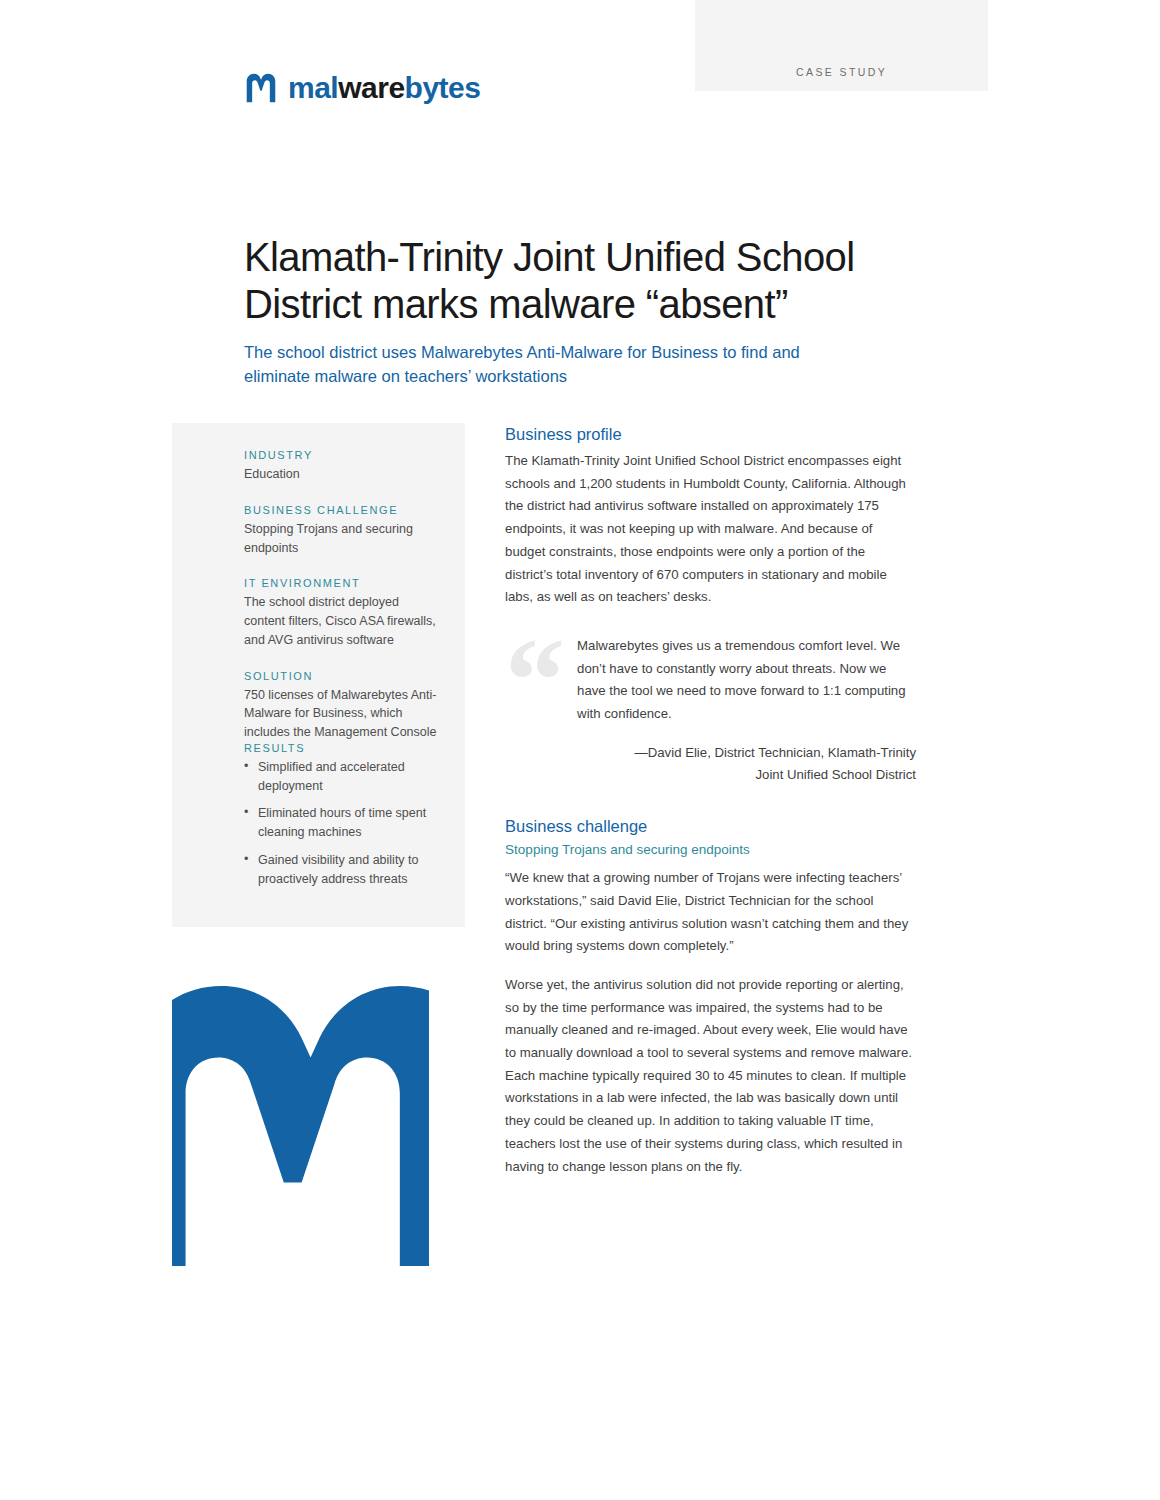mal ware bytes
Case Study
Klamath-Trinity Joint Unified School District marks malware “absent”
The school district uses Malwarebytes Anti-Malware for Business to find and eliminate malware on teachers’ workstations
Industry
Education
Business Challenge
Stopping Trojans and securing endpoints
IT Environment
The school district deployed content filters, Cisco ASA firewalls, and AVG antivirus software
Solution
750 licenses of Malwarebytes Anti-Malware for Business, which includes the Management Console
Results
Simplified and accelerated deployment
Eliminated hours of time spent cleaning machines
Gained visibility and ability to proactively address threats
Business profile
The Klamath-Trinity Joint Unified School District encompasses eight schools and 1,200 students in Humboldt County, California. Although the district had antivirus software installed on approximately 175 endpoints, it was not keeping up with malware. And because of budget constraints, those endpoints were only a portion of the district’s total inventory of 670 computers in stationary and mobile labs, as well as on teachers’ desks.
“
Malwarebytes gives us a tremendous comfort level. We don’t have to constantly worry about threats. Now we have the tool we need to move forward to 1:1 computing with confidence.
—David Elie, District Technician, Klamath-Trinity
Joint Unified School District
Business challenge
Stopping Trojans and securing endpoints
“We knew that a growing number of Trojans were infecting teachers’ workstations,” said David Elie, District Technician for the school district. “Our existing antivirus solution wasn’t catching them and they would bring systems down completely.”
Worse yet, the antivirus solution did not provide reporting or alerting, so by the time performance was impaired, the systems had to be manually cleaned and re-imaged. About every week, Elie would have to manually download a tool to several systems and remove malware. Each machine typically required 30 to 45 minutes to clean. If multiple workstations in a lab were infected, the lab was basically down until they could be cleaned up. In addition to taking valuable IT time, teachers lost the use of their systems during class, which resulted in having to change lesson plans on the fly.